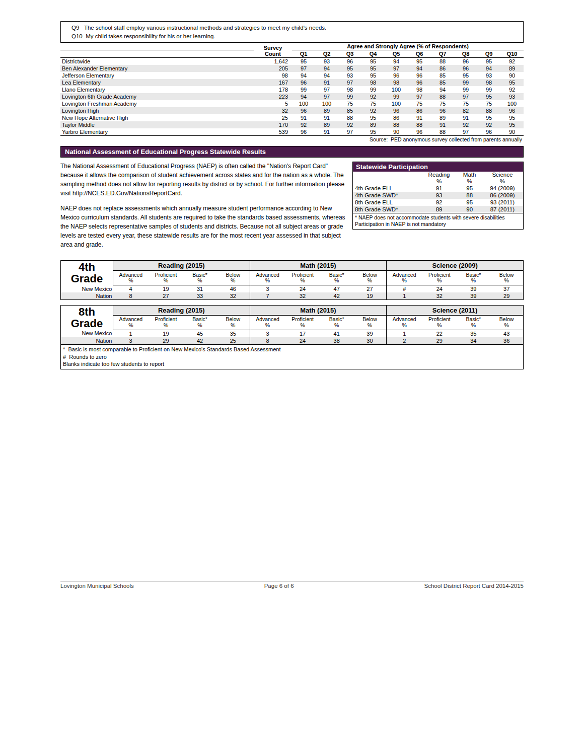Q9 The school staff employ various instructional methods and strategies to meet my child's needs.
Q10 My child takes responsibility for his or her learning.
| | Survey Count | Agree and Strongly Agree (% of Respondents) |
| | Q1 | Q2 | Q3 | Q4 | Q5 | Q6 | Q7 | Q8 | Q9 | Q10 |
| Districtwide | 1,642 | 95 | 93 | 96 | 95 | 94 | 95 | 88 | 96 | 95 | 92 |
| Ben Alexander Elementary | 205 | 97 | 94 | 95 | 95 | 97 | 94 | 86 | 96 | 94 | 89 |
| Jefferson Elementary | 98 | 94 | 94 | 93 | 95 | 96 | 96 | 85 | 95 | 93 | 90 |
| Lea Elementary | 167 | 96 | 91 | 97 | 98 | 98 | 96 | 85 | 99 | 98 | 95 |
| Llano Elementary | 178 | 99 | 97 | 98 | 99 | 100 | 98 | 94 | 99 | 99 | 92 |
| Lovington 6th Grade Academy | 223 | 94 | 97 | 99 | 92 | 99 | 97 | 88 | 97 | 95 | 93 |
| Lovington Freshman Academy | 5 | 100 | 100 | 75 | 75 | 100 | 75 | 75 | 75 | 75 | 100 |
| Lovington High | 32 | 96 | 89 | 85 | 92 | 96 | 86 | 96 | 82 | 88 | 96 |
| New Hope Alternative High | 25 | 91 | 91 | 88 | 95 | 86 | 91 | 89 | 91 | 95 | 95 |
| Taylor Middle | 170 | 92 | 89 | 92 | 89 | 88 | 88 | 91 | 92 | 92 | 95 |
| Yarbro Elementary | 539 | 96 | 91 | 97 | 95 | 90 | 96 | 88 | 97 | 96 | 90 |
| Source: PED anonymous survey collected from parents annually |
National Assessment of Educational Progress Statewide Results
The National Assessment of Educational Progress (NAEP) is often called the "Nation's Report Card" because it allows the comparison of student achievement across states and for the nation as a whole. The sampling method does not allow for reporting results by district or by school. For further information please visit http://NCES.ED.Gov/NationsReportCard.
NAEP does not replace assessments which annually measure student performance according to New Mexico curriculum standards. All students are required to take the standards based assessments, whereas the NAEP selects representative samples of students and districts. Because not all subject areas or grade levels are tested every year, these statewide results are for the most recent year assessed in that subject area and grade.
Statewide Participation
| | Reading % | Math % | Science % |
| --- | --- | --- | --- |
| 4th Grade ELL | 91 | 95 | 94 (2009) |
| 4th Grade SWD* | 93 | 88 | 86 (2009) |
| 8th Grade ELL | 92 | 95 | 93 (2011) |
| 8th Grade SWD* | 89 | 90 | 87 (2011) |
* NAEP does not accommodate students with severe disabilities
Participation in NAEP is not mandatory
| 4th Grade | Reading (2015) | Math (2015) | Science (2009) |
| Advanced % | Proficient % | Basic* % | Below % | Advanced % | Proficient % | Basic* % | Below % | Advanced % | Proficient % | Basic* % | Below % |
| New Mexico | 4 | 19 | 31 | 46 | 3 | 24 | 47 | 27 | # | 24 | 39 | 37 |
| Nation | 8 | 27 | 33 | 32 | 7 | 32 | 42 | 19 | 1 | 32 | 39 | 29 |
| 8th Grade | Reading (2015) | Math (2015) | Science (2011) |
| Advanced % | Proficient % | Basic* % | Below % | Advanced % | Proficient % | Basic* % | Below % | Advanced % | Proficient % | Basic* % | Below % |
| New Mexico | 1 | 19 | 45 | 35 | 3 | 17 | 41 | 39 | 1 | 22 | 35 | 43 |
| Nation | 3 | 29 | 42 | 25 | 8 | 24 | 38 | 30 | 2 | 29 | 34 | 36 |
* Basic is most comparable to Proficient on New Mexico's Standards Based Assessment
# Rounds to zero
Blanks indicate too few students to report
Lovington Municipal Schools
Page 6 of 6
School District Report Card 2014-2015